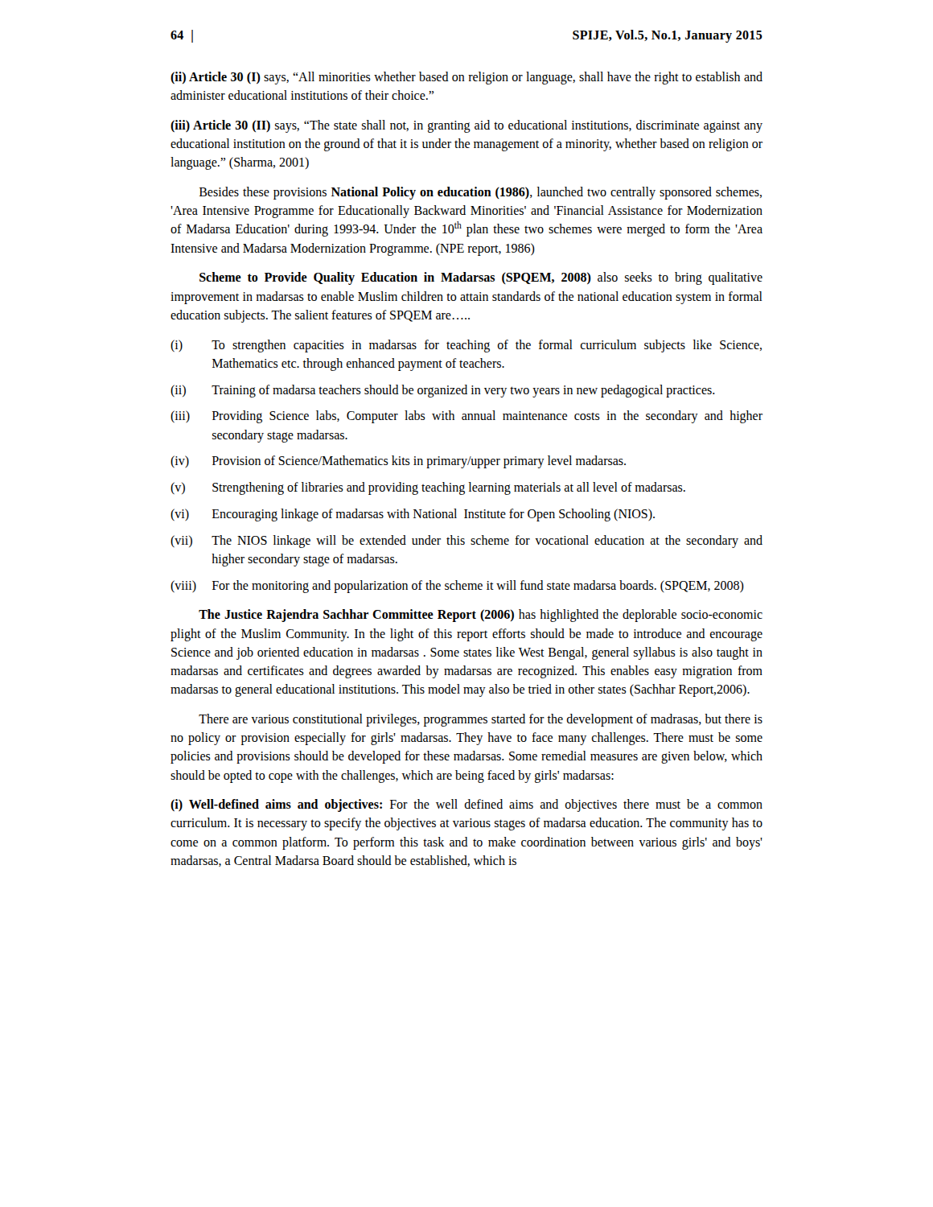64 | SPIJE, Vol.5, No.1, January 2015
(ii) Article 30 (I) says, “All minorities whether based on religion or language, shall have the right to establish and administer educational institutions of their choice.”
(iii) Article 30 (II) says, “The state shall not, in granting aid to educational institutions, discriminate against any educational institution on the ground of that it is under the management of a minority, whether based on religion or language.” (Sharma, 2001)
Besides these provisions National Policy on education (1986), launched two centrally sponsored schemes, 'Area Intensive Programme for Educationally Backward Minorities' and 'Financial Assistance for Modernization of Madarsa Education' during 1993-94. Under the 10th plan these two schemes were merged to form the 'Area Intensive and Madarsa Modernization Programme. (NPE report, 1986)
Scheme to Provide Quality Education in Madarsas (SPQEM, 2008) also seeks to bring qualitative improvement in madarsas to enable Muslim children to attain standards of the national education system in formal education subjects. The salient features of SPQEM are…..
(i) To strengthen capacities in madarsas for teaching of the formal curriculum subjects like Science, Mathematics etc. through enhanced payment of teachers.
(ii) Training of madarsa teachers should be organized in very two years in new pedagogical practices.
(iii) Providing Science labs, Computer labs with annual maintenance costs in the secondary and higher secondary stage madarsas.
(iv) Provision of Science/Mathematics kits in primary/upper primary level madarsas.
(v) Strengthening of libraries and providing teaching learning materials at all level of madarsas.
(vi) Encouraging linkage of madarsas with National Institute for Open Schooling (NIOS).
(vii) The NIOS linkage will be extended under this scheme for vocational education at the secondary and higher secondary stage of madarsas.
(viii) For the monitoring and popularization of the scheme it will fund state madarsa boards. (SPQEM, 2008)
The Justice Rajendra Sachhar Committee Report (2006) has highlighted the deplorable socio-economic plight of the Muslim Community. In the light of this report efforts should be made to introduce and encourage Science and job oriented education in madarsas . Some states like West Bengal, general syllabus is also taught in madarsas and certificates and degrees awarded by madarsas are recognized. This enables easy migration from madarsas to general educational institutions. This model may also be tried in other states (Sachhar Report,2006).
There are various constitutional privileges, programmes started for the development of madrasas, but there is no policy or provision especially for girls' madarsas. They have to face many challenges. There must be some policies and provisions should be developed for these madarsas. Some remedial measures are given below, which should be opted to cope with the challenges, which are being faced by girls' madarsas:
(i) Well-defined aims and objectives: For the well defined aims and objectives there must be a common curriculum. It is necessary to specify the objectives at various stages of madarsa education. The community has to come on a common platform. To perform this task and to make coordination between various girls' and boys' madarsas, a Central Madarsa Board should be established, which is